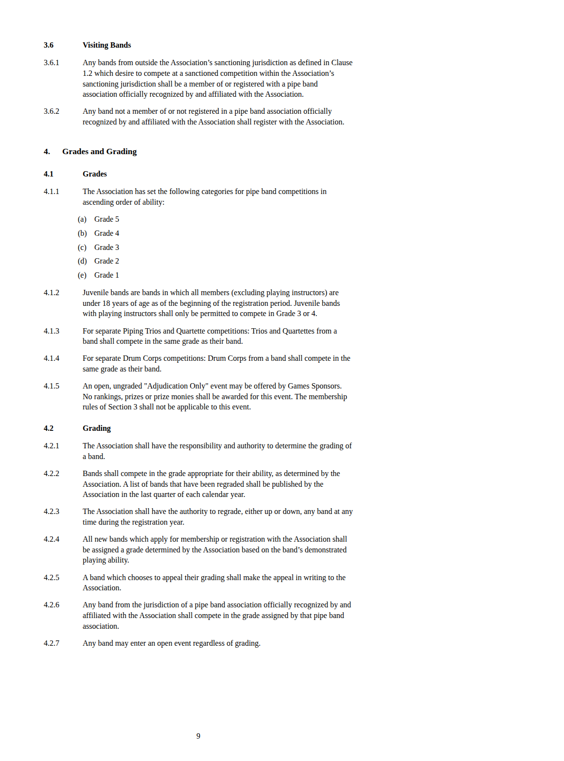3.6 Visiting Bands
3.6.1 Any bands from outside the Association’s sanctioning jurisdiction as defined in Clause 1.2 which desire to compete at a sanctioned competition within the Association’s sanctioning jurisdiction shall be a member of or registered with a pipe band association officially recognized by and affiliated with the Association.
3.6.2 Any band not a member of or not registered in a pipe band association officially recognized by and affiliated with the Association shall register with the Association.
4. Grades and Grading
4.1 Grades
4.1.1 The Association has set the following categories for pipe band competitions in ascending order of ability:
(a) Grade 5
(b) Grade 4
(c) Grade 3
(d) Grade 2
(e) Grade 1
4.1.2 Juvenile bands are bands in which all members (excluding playing instructors) are under 18 years of age as of the beginning of the registration period. Juvenile bands with playing instructors shall only be permitted to compete in Grade 3 or 4.
4.1.3 For separate Piping Trios and Quartette competitions: Trios and Quartettes from a band shall compete in the same grade as their band.
4.1.4 For separate Drum Corps competitions: Drum Corps from a band shall compete in the same grade as their band.
4.1.5 An open, ungraded "Adjudication Only" event may be offered by Games Sponsors. No rankings, prizes or prize monies shall be awarded for this event. The membership rules of Section 3 shall not be applicable to this event.
4.2 Grading
4.2.1 The Association shall have the responsibility and authority to determine the grading of a band.
4.2.2 Bands shall compete in the grade appropriate for their ability, as determined by the Association. A list of bands that have been regraded shall be published by the Association in the last quarter of each calendar year.
4.2.3 The Association shall have the authority to regrade, either up or down, any band at any time during the registration year.
4.2.4 All new bands which apply for membership or registration with the Association shall be assigned a grade determined by the Association based on the band’s demonstrated playing ability.
4.2.5 A band which chooses to appeal their grading shall make the appeal in writing to the Association.
4.2.6 Any band from the jurisdiction of a pipe band association officially recognized by and affiliated with the Association shall compete in the grade assigned by that pipe band association.
4.2.7 Any band may enter an open event regardless of grading.
9